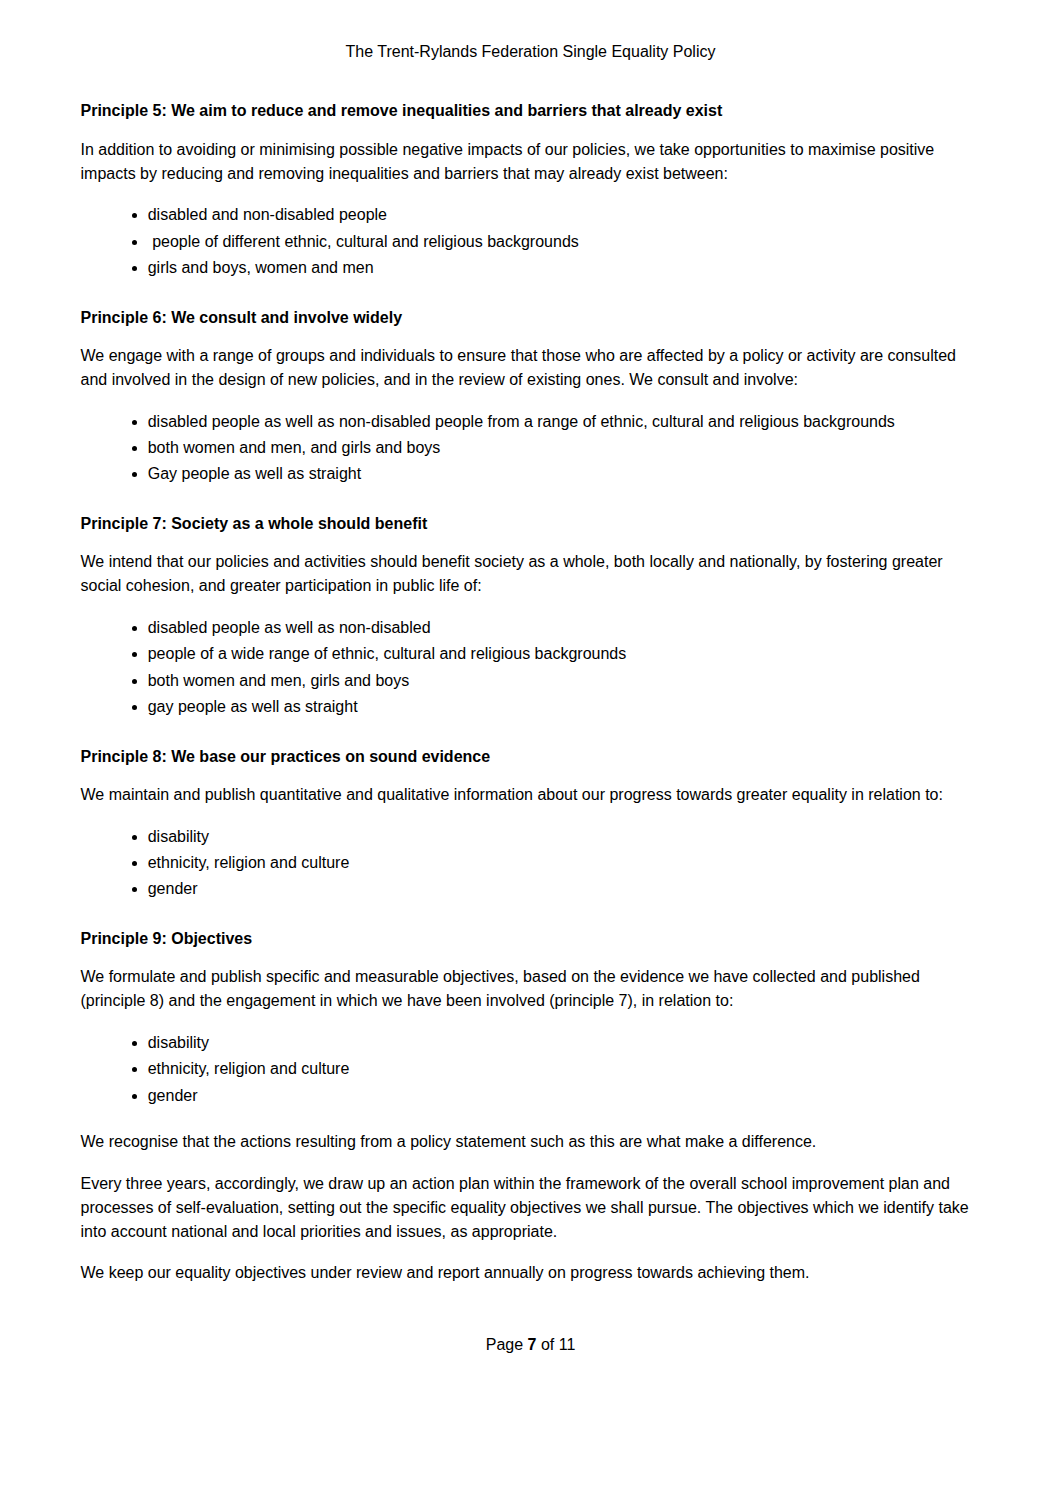The Trent-Rylands Federation Single Equality Policy
Principle 5: We aim to reduce and remove inequalities and barriers that already exist
In addition to avoiding or minimising possible negative impacts of our policies, we take opportunities to maximise positive impacts by reducing and removing inequalities and barriers that may already exist between:
disabled and non-disabled people
people of different ethnic, cultural and religious backgrounds
girls and boys, women and men
Principle 6: We consult and involve widely
We engage with a range of groups and individuals to ensure that those who are affected by a policy or activity are consulted and involved in the design of new policies, and in the review of existing ones. We consult and involve:
disabled people as well as non-disabled people from a range of ethnic, cultural and religious backgrounds
both women and men, and girls and boys
Gay people as well as straight
Principle 7: Society as a whole should benefit
We intend that our policies and activities should benefit society as a whole, both locally and nationally, by fostering greater social cohesion, and greater participation in public life of:
disabled people as well as non-disabled
people of a wide range of ethnic, cultural and religious backgrounds
both women and men, girls and boys
gay people as well as straight
Principle 8: We base our practices on sound evidence
We maintain and publish quantitative and qualitative information about our progress towards greater equality in relation to:
disability
ethnicity, religion and culture
gender
Principle 9: Objectives
We formulate and publish specific and measurable objectives, based on the evidence we have collected and published (principle 8) and the engagement in which we have been involved (principle 7), in relation to:
disability
ethnicity, religion and culture
gender
We recognise that the actions resulting from a policy statement such as this are what make a difference.
Every three years, accordingly, we draw up an action plan within the framework of the overall school improvement plan and processes of self-evaluation, setting out the specific equality objectives we shall pursue. The objectives which we identify take into account national and local priorities and issues, as appropriate.
We keep our equality objectives under review and report annually on progress towards achieving them.
Page 7 of 11